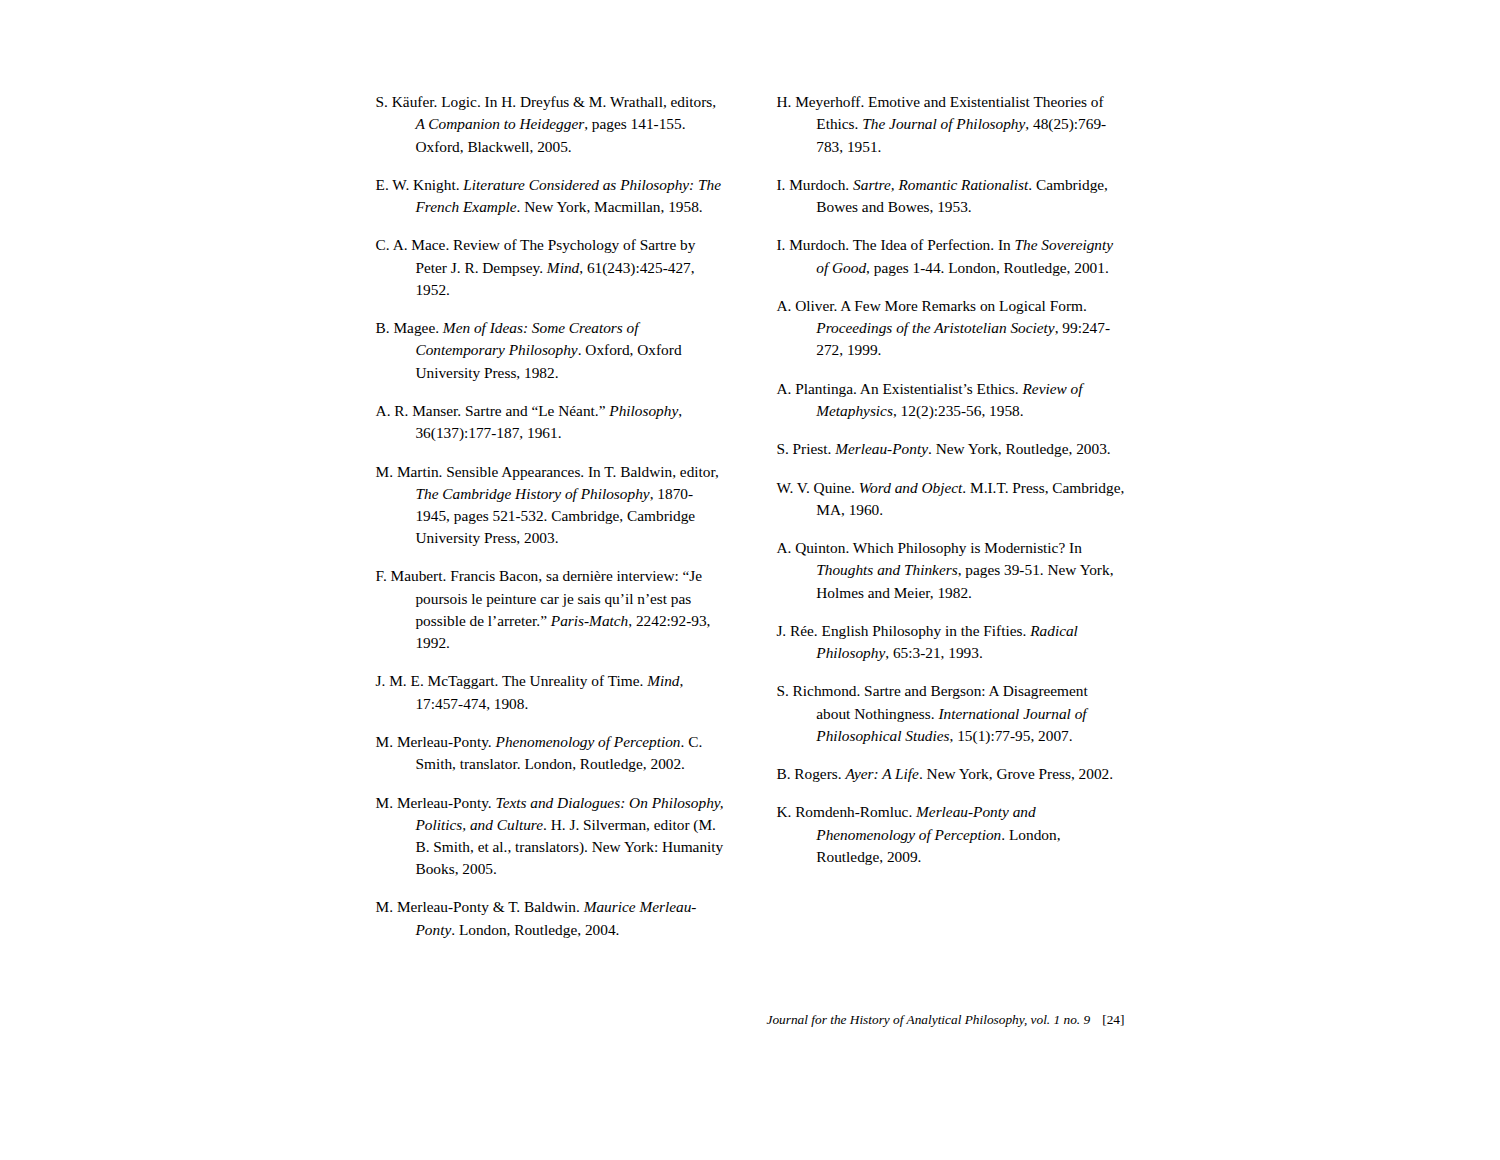S. Käufer. Logic. In H. Dreyfus & M. Wrathall, editors, A Companion to Heidegger, pages 141-155. Oxford, Blackwell, 2005.
E. W. Knight. Literature Considered as Philosophy: The French Example. New York, Macmillan, 1958.
C. A. Mace. Review of The Psychology of Sartre by Peter J. R. Dempsey. Mind, 61(243):425-427, 1952.
B. Magee. Men of Ideas: Some Creators of Contemporary Philosophy. Oxford, Oxford University Press, 1982.
A. R. Manser. Sartre and “Le Néant.” Philosophy, 36(137):177-187, 1961.
M. Martin. Sensible Appearances. In T. Baldwin, editor, The Cambridge History of Philosophy, 1870-1945, pages 521-532. Cambridge, Cambridge University Press, 2003.
F. Maubert. Francis Bacon, sa dernière interview: “Je poursois le peinture car je sais qu’il n’est pas possible de l’arreter.” Paris-Match, 2242:92-93, 1992.
J. M. E. McTaggart. The Unreality of Time. Mind, 17:457-474, 1908.
M. Merleau-Ponty. Phenomenology of Perception. C. Smith, translator. London, Routledge, 2002.
M. Merleau-Ponty. Texts and Dialogues: On Philosophy, Politics, and Culture. H. J. Silverman, editor (M. B. Smith, et al., translators). New York: Humanity Books, 2005.
M. Merleau-Ponty & T. Baldwin. Maurice Merleau-Ponty. London, Routledge, 2004.
H. Meyerhoff. Emotive and Existentialist Theories of Ethics. The Journal of Philosophy, 48(25):769-783, 1951.
I. Murdoch. Sartre, Romantic Rationalist. Cambridge, Bowes and Bowes, 1953.
I. Murdoch. The Idea of Perfection. In The Sovereignty of Good, pages 1-44. London, Routledge, 2001.
A. Oliver. A Few More Remarks on Logical Form. Proceedings of the Aristotelian Society, 99:247-272, 1999.
A. Plantinga. An Existentialist’s Ethics. Review of Metaphysics, 12(2):235-56, 1958.
S. Priest. Merleau-Ponty. New York, Routledge, 2003.
W. V. Quine. Word and Object. M.I.T. Press, Cambridge, MA, 1960.
A. Quinton. Which Philosophy is Modernistic? In Thoughts and Thinkers, pages 39-51. New York, Holmes and Meier, 1982.
J. Rée. English Philosophy in the Fifties. Radical Philosophy, 65:3-21, 1993.
S. Richmond. Sartre and Bergson: A Disagreement about Nothingness. International Journal of Philosophical Studies, 15(1):77-95, 2007.
B. Rogers. Ayer: A Life. New York, Grove Press, 2002.
K. Romdenh-Romluc. Merleau-Ponty and Phenomenology of Perception. London, Routledge, 2009.
Journal for the History of Analytical Philosophy, vol. 1 no. 9[24]